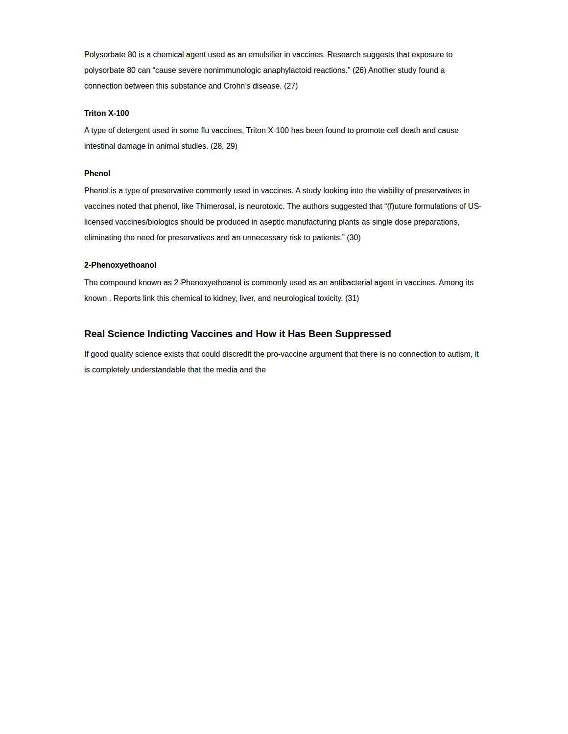Polysorbate 80 is a chemical agent used as an emulsifier in vaccines. Research suggests that exposure to polysorbate 80 can “cause severe nonimmunologic anaphylactoid reactions.” (26) Another study found a connection between this substance and Crohn’s disease. (27)
Triton X-100
A type of detergent used in some flu vaccines, Triton X-100 has been found to promote cell death and cause intestinal damage in animal studies. (28, 29)
Phenol
Phenol is a type of preservative commonly used in vaccines. A study looking into the viability of preservatives in vaccines noted that phenol, like Thimerosal, is neurotoxic. The authors suggested that “(f)uture formulations of US-licensed vaccines/biologics should be produced in aseptic manufacturing plants as single dose preparations, eliminating the need for preservatives and an unnecessary risk to patients.” (30)
2-Phenoxyethoanol
The compound known as 2-Phenoxyethoanol is commonly used as an antibacterial agent in vaccines. Among its known . Reports link this chemical to kidney, liver, and neurological toxicity. (31)
Real Science Indicting Vaccines and How it Has Been Suppressed
If good quality science exists that could discredit the pro-vaccine argument that there is no connection to autism, it is completely understandable that the media and the